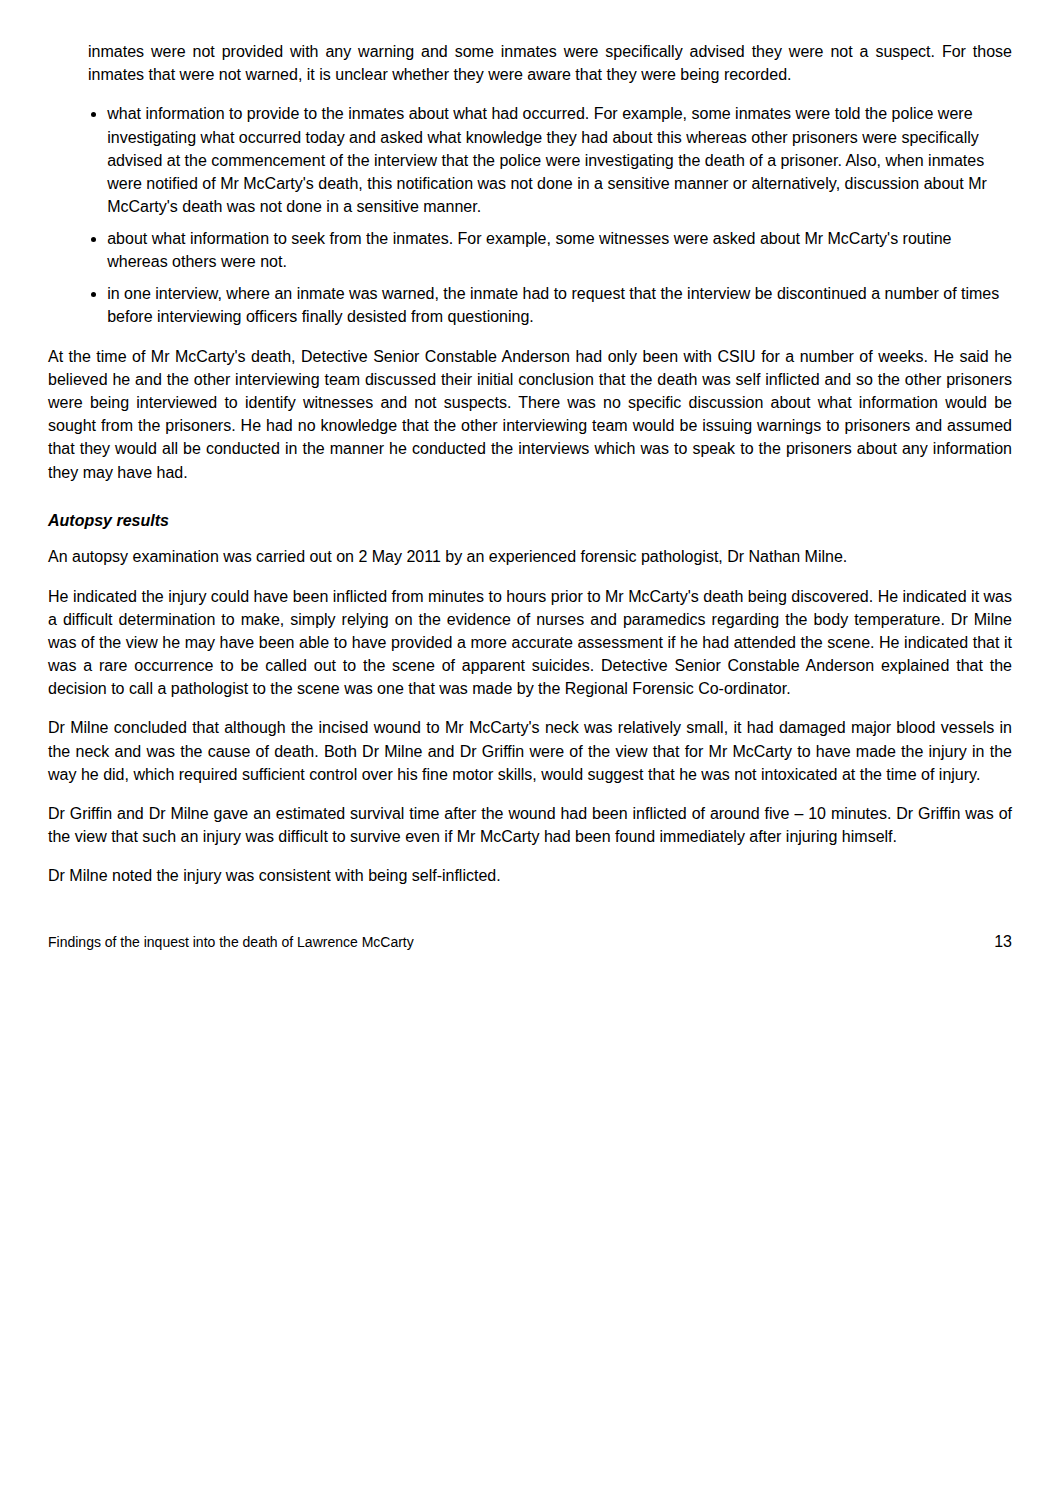inmates were not provided with any warning and some inmates were specifically advised they were not a suspect. For those inmates that were not warned, it is unclear whether they were aware that they were being recorded.
what information to provide to the inmates about what had occurred. For example, some inmates were told the police were investigating what occurred today and asked what knowledge they had about this whereas other prisoners were specifically advised at the commencement of the interview that the police were investigating the death of a prisoner. Also, when inmates were notified of Mr McCarty's death, this notification was not done in a sensitive manner or alternatively, discussion about Mr McCarty's death was not done in a sensitive manner.
about what information to seek from the inmates. For example, some witnesses were asked about Mr McCarty's routine whereas others were not.
in one interview, where an inmate was warned, the inmate had to request that the interview be discontinued a number of times before interviewing officers finally desisted from questioning.
At the time of Mr McCarty's death, Detective Senior Constable Anderson had only been with CSIU for a number of weeks. He said he believed he and the other interviewing team discussed their initial conclusion that the death was self inflicted and so the other prisoners were being interviewed to identify witnesses and not suspects. There was no specific discussion about what information would be sought from the prisoners. He had no knowledge that the other interviewing team would be issuing warnings to prisoners and assumed that they would all be conducted in the manner he conducted the interviews which was to speak to the prisoners about any information they may have had.
Autopsy results
An autopsy examination was carried out on 2 May 2011 by an experienced forensic pathologist, Dr Nathan Milne.
He indicated the injury could have been inflicted from minutes to hours prior to Mr McCarty's death being discovered. He indicated it was a difficult determination to make, simply relying on the evidence of nurses and paramedics regarding the body temperature. Dr Milne was of the view he may have been able to have provided a more accurate assessment if he had attended the scene. He indicated that it was a rare occurrence to be called out to the scene of apparent suicides. Detective Senior Constable Anderson explained that the decision to call a pathologist to the scene was one that was made by the Regional Forensic Co-ordinator.
Dr Milne concluded that although the incised wound to Mr McCarty's neck was relatively small, it had damaged major blood vessels in the neck and was the cause of death. Both Dr Milne and Dr Griffin were of the view that for Mr McCarty to have made the injury in the way he did, which required sufficient control over his fine motor skills, would suggest that he was not intoxicated at the time of injury.
Dr Griffin and Dr Milne gave an estimated survival time after the wound had been inflicted of around five – 10 minutes. Dr Griffin was of the view that such an injury was difficult to survive even if Mr McCarty had been found immediately after injuring himself.
Dr Milne noted the injury was consistent with being self-inflicted.
Findings of the inquest into the death of Lawrence McCarty 13